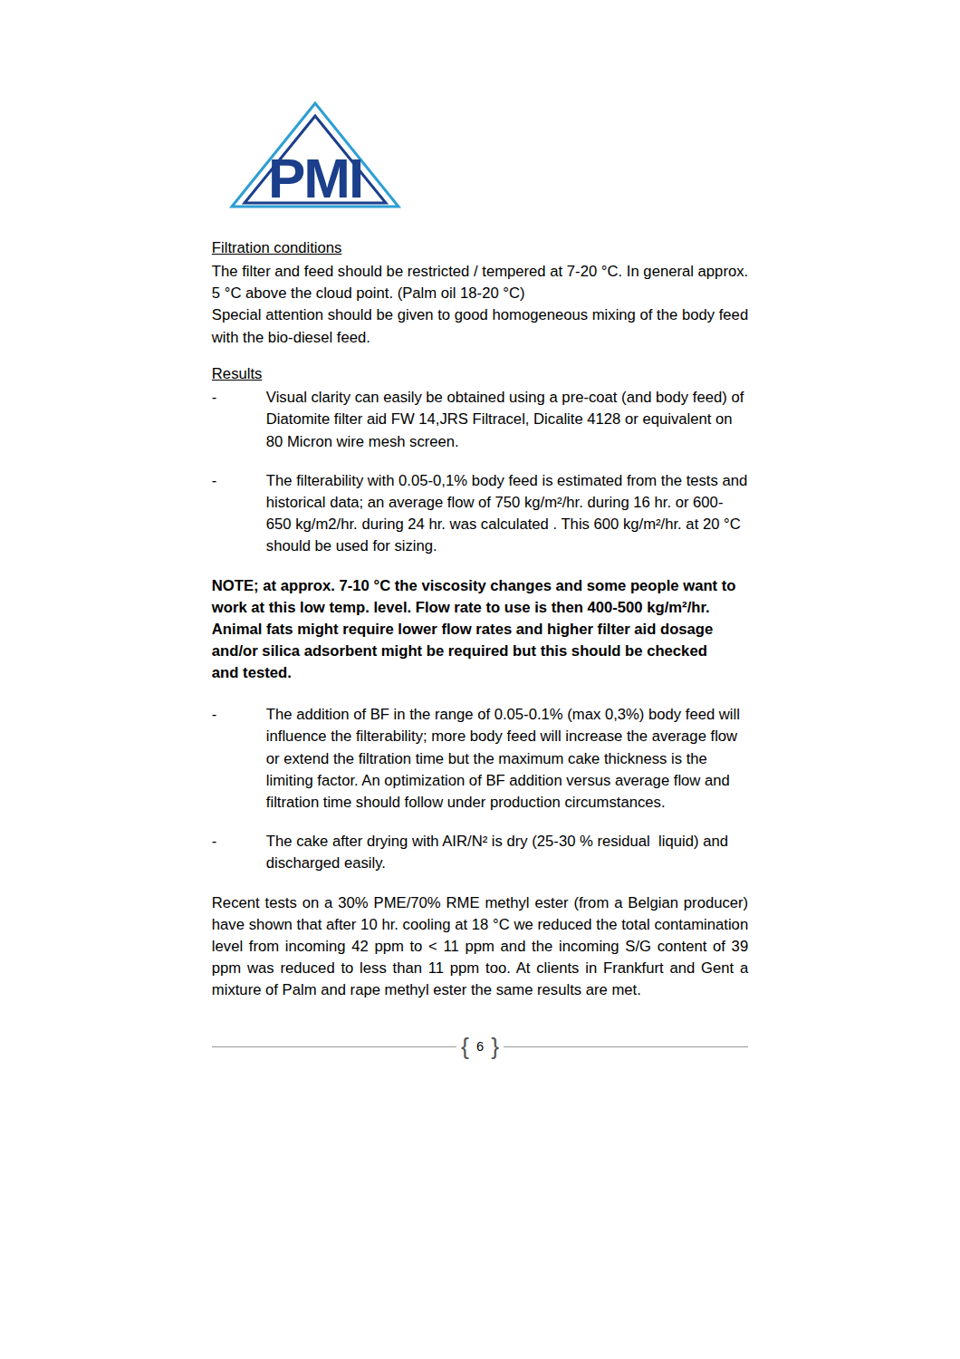PMI
Filtration conditions
The filter and feed should be restricted / tempered at 7-20 °C. In general approx. 5 °C above the cloud point. (Palm oil 18-20 °C)
Special attention should be given to good homogeneous mixing of the body feed with the bio-diesel feed.
Results
- Visual clarity can easily be obtained using a pre-coat (and body feed) of Diatomite filter aid FW 14,JRS Filtracel, Dicalite 4128 or equivalent on 80 Micron wire mesh screen.
- The filterability with 0.05-0,1% body feed is estimated from the tests and historical data; an average flow of 750 kg/m²/hr. during 16 hr. or 600-650 kg/m2/hr. during 24 hr. was calculated . This 600 kg/m²/hr. at 20 °C should be used for sizing.
NOTE; at approx. 7-10 °C the viscosity changes and some people want to
work at this low temp. level. Flow rate to use is then 400-500 kg/m²/hr.
Animal fats might require lower flow rates and higher filter aid dosage
and/or silica adsorbent might be required but this should be checked
and tested.
- The addition of BF in the range of 0.05-0.1% (max 0,3%) body feed will influence the filterability; more body feed will increase the average flow or extend the filtration time but the maximum cake thickness is the limiting factor. An optimization of BF addition versus average flow and filtration time should follow under production circumstances.
- The cake after drying with AIR/N² is dry (25-30 % residual liquid) and discharged easily.
Recent tests on a 30% PME/70% RME methyl ester (from a Belgian producer) have shown that after 10 hr. cooling at 18 °C we reduced the total contamination level from incoming 42 ppm to < 11 ppm and the incoming S/G content of 39 ppm was reduced to less than 11 ppm too. At clients in Frankfurt and Gent a mixture of Palm and rape methyl ester the same results are met.
{6}